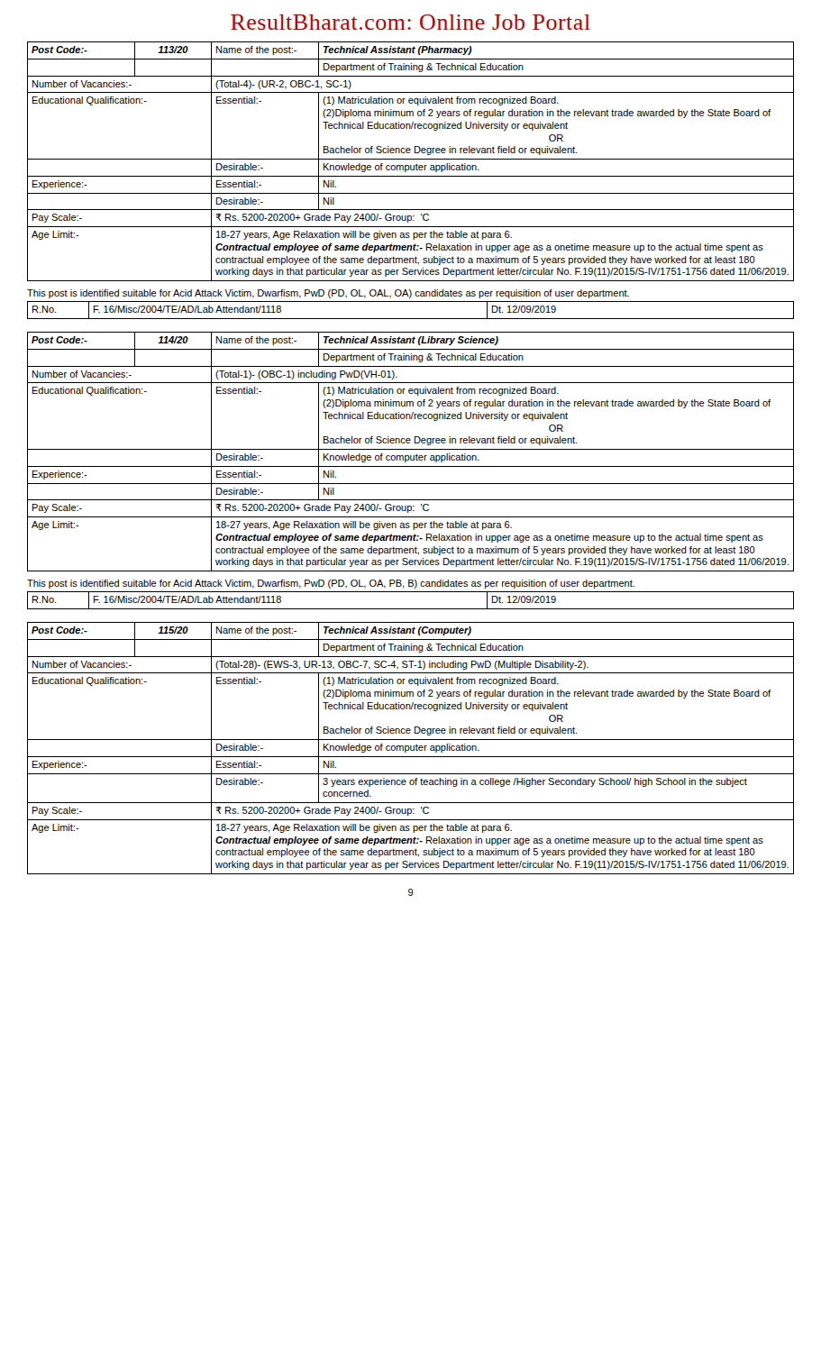ResultBharat.com: Online Job Portal
| Post Code:- | 113/20 | Name of the post:- | Technical Assistant (Pharmacy) |
| | | | Department of Training & Technical Education |
| Number of Vacancies:- | (Total-4)- (UR-2, OBC-1, SC-1) |
| Educational Qualification:- | Essential:- | (1) Matriculation or equivalent from recognized Board. (2)Diploma minimum of 2 years of regular duration in the relevant trade awarded by the State Board of Technical Education/recognized University or equivalent OR Bachelor of Science Degree in relevant field or equivalent. |
| | Desirable:- | Knowledge of computer application. |
| Experience:- | Essential:- | Nil. |
| | Desirable:- | Nil |
| Pay Scale:- | ₹ Rs. 5200-20200+ Grade Pay 2400/- Group: 'C |
| Age Limit:- | 18-27 years, Age Relaxation will be given as per the table at para 6. Contractual employee of same department:- Relaxation in upper age as a onetime measure up to the actual time spent as contractual employee of the same department, subject to a maximum of 5 years provided they have worked for at least 180 working days in that particular year as per Services Department letter/circular No. F.19(11)/2015/S-IV/1751-1756 dated 11/06/2019. |
This post is identified suitable for Acid Attack Victim, Dwarfism, PwD (PD, OL, OAL, OA) candidates as per requisition of user department.
| R.No. | F. 16/Misc/2004/TE/AD/Lab Attendant/1118 | Dt. 12/09/2019 |
| Post Code:- | 114/20 | Name of the post:- | Technical Assistant (Library Science) |
| | | | Department of Training & Technical Education |
| Number of Vacancies:- | (Total-1)- (OBC-1) including PwD(VH-01). |
| Educational Qualification:- | Essential:- | (1) Matriculation or equivalent from recognized Board. (2)Diploma minimum of 2 years of regular duration in the relevant trade awarded by the State Board of Technical Education/recognized University or equivalent OR Bachelor of Science Degree in relevant field or equivalent. |
| | Desirable:- | Knowledge of computer application. |
| Experience:- | Essential:- | Nil. |
| | Desirable:- | Nil |
| Pay Scale:- | ₹ Rs. 5200-20200+ Grade Pay 2400/- Group: 'C |
| Age Limit:- | 18-27 years, Age Relaxation will be given as per the table at para 6. Contractual employee of same department:- Relaxation in upper age as a onetime measure up to the actual time spent as contractual employee of the same department, subject to a maximum of 5 years provided they have worked for at least 180 working days in that particular year as per Services Department letter/circular No. F.19(11)/2015/S-IV/1751-1756 dated 11/06/2019. |
This post is identified suitable for Acid Attack Victim, Dwarfism, PwD (PD, OL, OA, PB, B) candidates as per requisition of user department.
| R.No. | F. 16/Misc/2004/TE/AD/Lab Attendant/1118 | Dt. 12/09/2019 |
| Post Code:- | 115/20 | Name of the post:- | Technical Assistant (Computer) |
| | | | Department of Training & Technical Education |
| Number of Vacancies:- | (Total-28)- (EWS-3, UR-13, OBC-7, SC-4, ST-1) including PwD (Multiple Disability-2). |
| Educational Qualification:- | Essential:- | (1) Matriculation or equivalent from recognized Board. (2)Diploma minimum of 2 years of regular duration in the relevant trade awarded by the State Board of Technical Education/recognized University or equivalent OR Bachelor of Science Degree in relevant field or equivalent. |
| | Desirable:- | Knowledge of computer application. |
| Experience:- | Essential:- | Nil. |
| | Desirable:- | 3 years experience of teaching in a college /Higher Secondary School/ high School in the subject concerned. |
| Pay Scale:- | ₹ Rs. 5200-20200+ Grade Pay 2400/- Group: 'C |
| Age Limit:- | 18-27 years, Age Relaxation will be given as per the table at para 6. Contractual employee of same department:- Relaxation in upper age as a onetime measure up to the actual time spent as contractual employee of the same department, subject to a maximum of 5 years provided they have worked for at least 180 working days in that particular year as per Services Department letter/circular No. F.19(11)/2015/S-IV/1751-1756 dated 11/06/2019. |
9